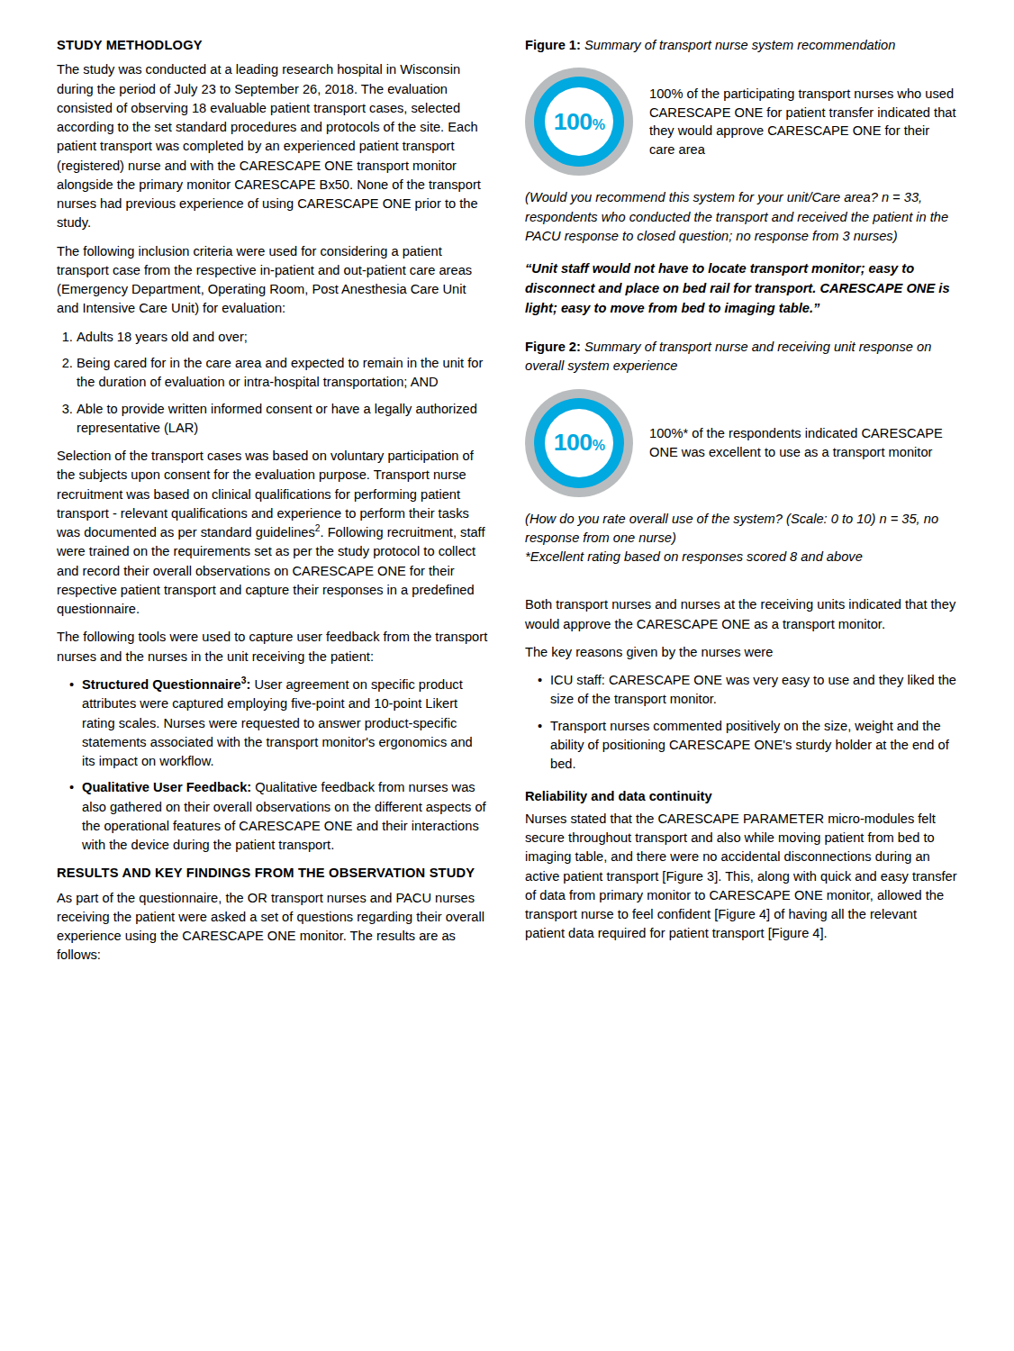Study Methodlogy
The study was conducted at a leading research hospital in Wisconsin during the period of July 23 to September 26, 2018. The evaluation consisted of observing 18 evaluable patient transport cases, selected according to the set standard procedures and protocols of the site. Each patient transport was completed by an experienced patient transport (registered) nurse and with the CARESCAPE ONE transport monitor alongside the primary monitor CARESCAPE Bx50. None of the transport nurses had previous experience of using CARESCAPE ONE prior to the study.
The following inclusion criteria were used for considering a patient transport case from the respective in-patient and out-patient care areas (Emergency Department, Operating Room, Post Anesthesia Care Unit and Intensive Care Unit) for evaluation:
Adults 18 years old and over;
Being cared for in the care area and expected to remain in the unit for the duration of evaluation or intra-hospital transportation; AND
Able to provide written informed consent or have a legally authorized representative (LAR)
Selection of the transport cases was based on voluntary participation of the subjects upon consent for the evaluation purpose. Transport nurse recruitment was based on clinical qualifications for performing patient transport - relevant qualifications and experience to perform their tasks was documented as per standard guidelines2. Following recruitment, staff were trained on the requirements set as per the study protocol to collect and record their overall observations on CARESCAPE ONE for their respective patient transport and capture their responses in a predefined questionnaire.
The following tools were used to capture user feedback from the transport nurses and the nurses in the unit receiving the patient:
Structured Questionnaire3: User agreement on specific product attributes were captured employing five-point and 10-point Likert rating scales. Nurses were requested to answer product-specific statements associated with the transport monitor's ergonomics and its impact on workflow.
Qualitative User Feedback: Qualitative feedback from nurses was also gathered on their overall observations on the different aspects of the operational features of CARESCAPE ONE and their interactions with the device during the patient transport.
Results and Key Findings from the Observation Study
As part of the questionnaire, the OR transport nurses and PACU nurses receiving the patient were asked a set of questions regarding their overall experience using the CARESCAPE ONE monitor. The results are as follows:
Figure 1: Summary of transport nurse system recommendation
100%
100% of the participating transport nurses who used CARESCAPE ONE for patient transfer indicated that they would approve CARESCAPE ONE for their care area
(Would you recommend this system for your unit/Care area? n = 33, respondents who conducted the transport and received the patient in the PACU response to closed question; no response from 3 nurses)
“Unit staff would not have to locate transport monitor; easy to disconnect and place on bed rail for transport. CARESCAPE ONE is light; easy to move from bed to imaging table.”
Figure 2: Summary of transport nurse and receiving unit response on overall system experience
100%
100%* of the respondents indicated CARESCAPE ONE was excellent to use as a transport monitor
(How do you rate overall use of the system? (Scale: 0 to 10) n = 35, no response from one nurse)
*Excellent rating based on responses scored 8 and above
Both transport nurses and nurses at the receiving units indicated that they would approve the CARESCAPE ONE as a transport monitor.
The key reasons given by the nurses were
ICU staff: CARESCAPE ONE was very easy to use and they liked the size of the transport monitor.
Transport nurses commented positively on the size, weight and the ability of positioning CARESCAPE ONE's sturdy holder at the end of bed.
Reliability and data continuity
Nurses stated that the CARESCAPE PARAMETER micro-modules felt secure throughout transport and also while moving patient from bed to imaging table, and there were no accidental disconnections during an active patient transport [Figure 3]. This, along with quick and easy transfer of data from primary monitor to CARESCAPE ONE monitor, allowed the transport nurse to feel confident [Figure 4] of having all the relevant patient data required for patient transport [Figure 4].